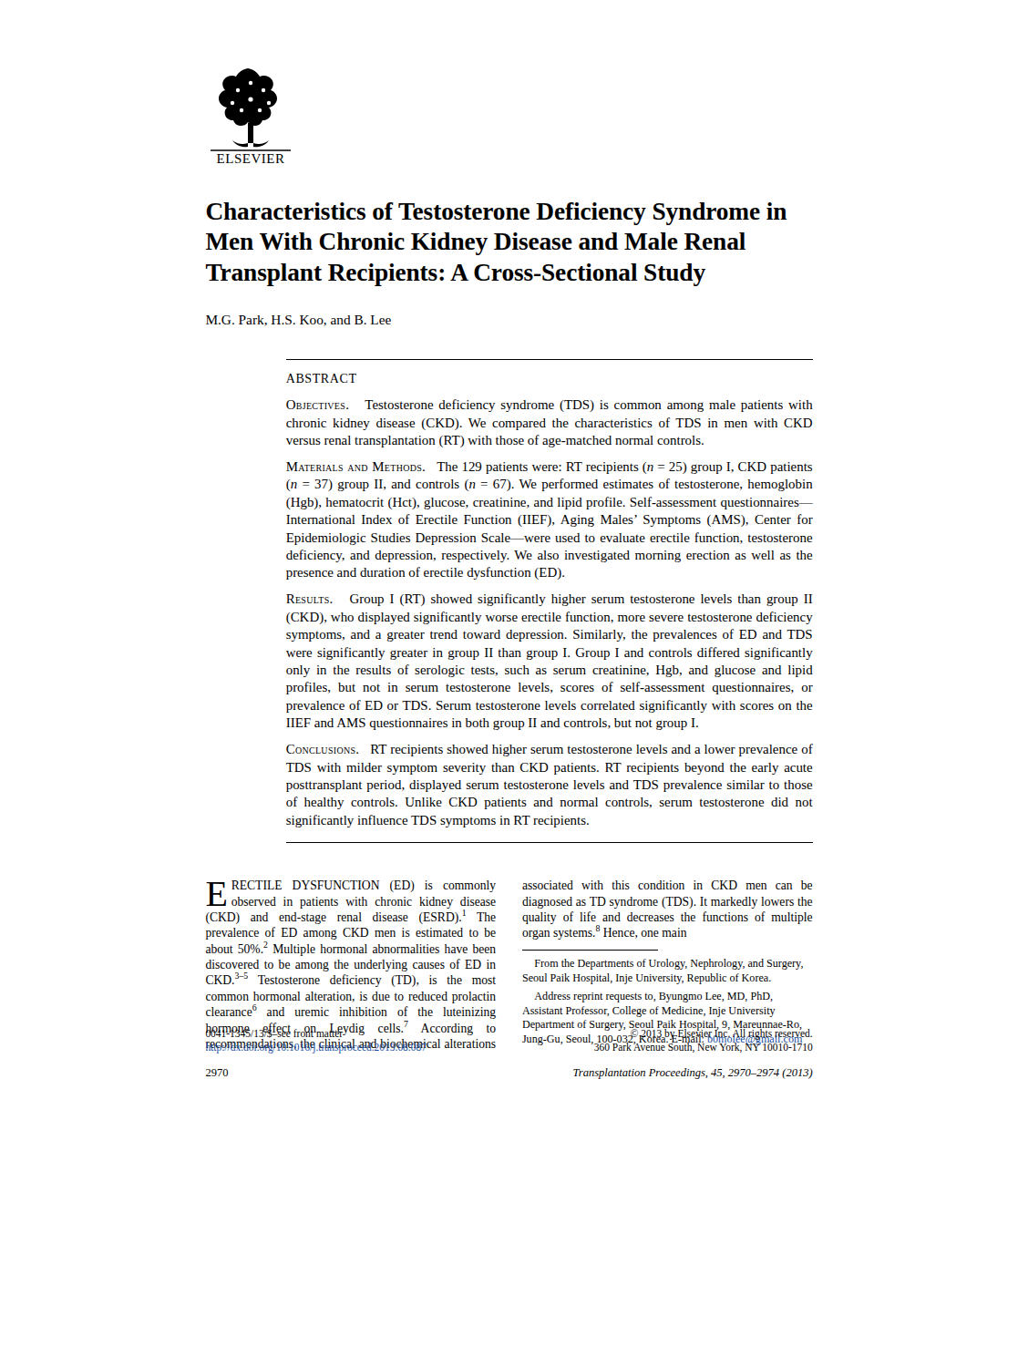ELSEVIER
Characteristics of Testosterone Deficiency Syndrome in Men With Chronic Kidney Disease and Male Renal Transplant Recipients: A Cross-Sectional Study
M.G. Park, H.S. Koo, and B. Lee
ABSTRACT
Objectives. Testosterone deficiency syndrome (TDS) is common among male patients with chronic kidney disease (CKD). We compared the characteristics of TDS in men with CKD versus renal transplantation (RT) with those of age-matched normal controls.
Materials and Methods. The 129 patients were: RT recipients (n = 25) group I, CKD patients (n = 37) group II, and controls (n = 67). We performed estimates of testosterone, hemoglobin (Hgb), hematocrit (Hct), glucose, creatinine, and lipid profile. Self-assessment questionnaires—International Index of Erectile Function (IIEF), Aging Males’ Symptoms (AMS), Center for Epidemiologic Studies Depression Scale—were used to evaluate erectile function, testosterone deficiency, and depression, respectively. We also investigated morning erection as well as the presence and duration of erectile dysfunction (ED).
Results. Group I (RT) showed significantly higher serum testosterone levels than group II (CKD), who displayed significantly worse erectile function, more severe testosterone deficiency symptoms, and a greater trend toward depression. Similarly, the prevalences of ED and TDS were significantly greater in group II than group I. Group I and controls differed significantly only in the results of serologic tests, such as serum creatinine, Hgb, and glucose and lipid profiles, but not in serum testosterone levels, scores of self-assessment questionnaires, or prevalence of ED or TDS. Serum testosterone levels correlated significantly with scores on the IIEF and AMS questionnaires in both group II and controls, but not group I.
Conclusions. RT recipients showed higher serum testosterone levels and a lower prevalence of TDS with milder symptom severity than CKD patients. RT recipients beyond the early acute posttransplant period, displayed serum testosterone levels and TDS prevalence similar to those of healthy controls. Unlike CKD patients and normal controls, serum testosterone did not significantly influence TDS symptoms in RT recipients.
ERECTILE DYSFUNCTION (ED) is commonly observed in patients with chronic kidney disease (CKD) and end-stage renal disease (ESRD).1 The prevalence of ED among CKD men is estimated to be about 50%.2 Multiple hormonal abnormalities have been discovered to be among the underlying causes of ED in CKD.3–5 Testosterone deficiency (TD), is the most common hormonal alteration, is due to reduced prolactin clearance6 and uremic inhibition of the luteinizing hormone effect on Leydig cells.7 According to recommendations, the clinical and biochemical alterations associated with this condition in CKD men can be diagnosed as TD syndrome (TDS). It markedly lowers the quality of life and decreases the functions of multiple organ systems.8 Hence, one main
From the Departments of Urology, Nephrology, and Surgery, Seoul Paik Hospital, Inje University, Republic of Korea.
Address reprint requests to, Byungmo Lee, MD, PhD, Assistant Professor, College of Medicine, Inje University Department of Surgery, Seoul Paik Hospital, 9, Mareunnae-Ro, Jung-Gu, Seoul, 100-032, Korea. E-mail: b0molee@gmail.com
0041-1345/13/$–see front matter
http://dx.doi.org/10.1016/j.transproceed.2013.08.087
© 2013 by Elsevier Inc. All rights reserved.
360 Park Avenue South, New York, NY 10010-1710
2970
Transplantation Proceedings, 45, 2970–2974 (2013)